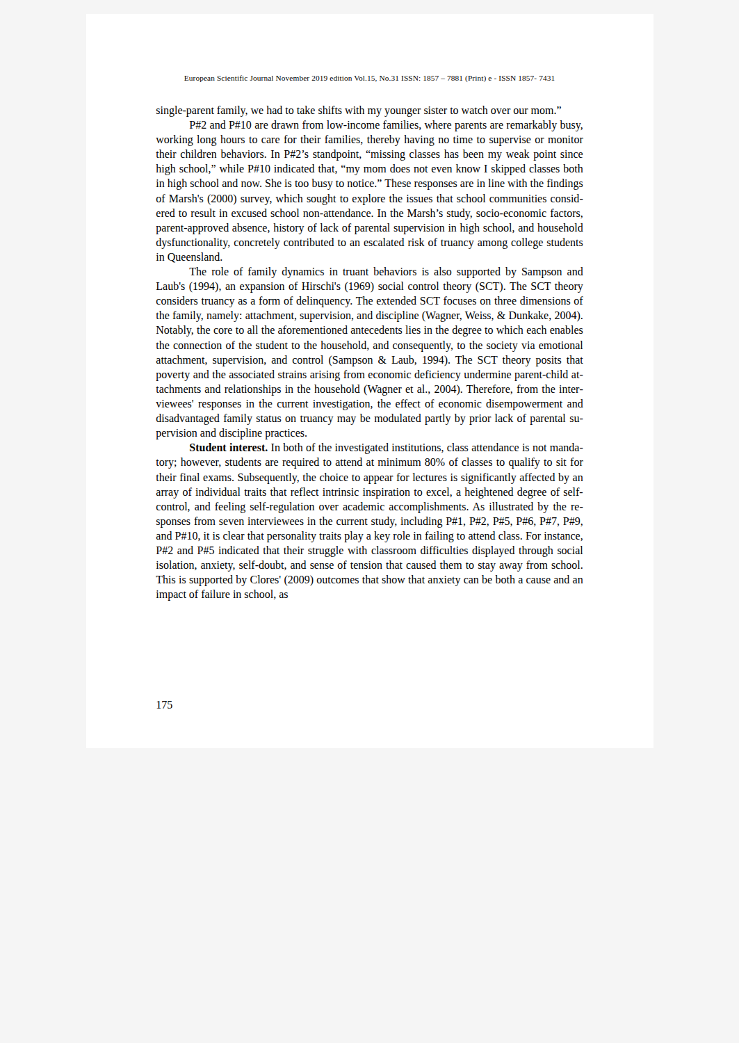European Scientific Journal November 2019 edition Vol.15, No.31 ISSN: 1857 – 7881 (Print) e - ISSN 1857- 7431
single-parent family, we had to take shifts with my younger sister to watch over our mom.”
P#2 and P#10 are drawn from low-income families, where parents are remarkably busy, working long hours to care for their families, thereby having no time to supervise or monitor their children behaviors. In P#2’s standpoint, “missing classes has been my weak point since high school,” while P#10 indicated that, “my mom does not even know I skipped classes both in high school and now. She is too busy to notice.” These responses are in line with the findings of Marsh's (2000) survey, which sought to explore the issues that school communities considered to result in excused school non-attendance. In the Marsh’s study, socio-economic factors, parent-approved absence, history of lack of parental supervision in high school, and household dysfunctionality, concretely contributed to an escalated risk of truancy among college students in Queensland.
The role of family dynamics in truant behaviors is also supported by Sampson and Laub's (1994), an expansion of Hirschi's (1969) social control theory (SCT). The SCT theory considers truancy as a form of delinquency. The extended SCT focuses on three dimensions of the family, namely: attachment, supervision, and discipline (Wagner, Weiss, & Dunkake, 2004). Notably, the core to all the aforementioned antecedents lies in the degree to which each enables the connection of the student to the household, and consequently, to the society via emotional attachment, supervision, and control (Sampson & Laub, 1994). The SCT theory posits that poverty and the associated strains arising from economic deficiency undermine parent-child attachments and relationships in the household (Wagner et al., 2004). Therefore, from the interviewees' responses in the current investigation, the effect of economic disempowerment and disadvantaged family status on truancy may be modulated partly by prior lack of parental supervision and discipline practices.
Student interest. In both of the investigated institutions, class attendance is not mandatory; however, students are required to attend at minimum 80% of classes to qualify to sit for their final exams. Subsequently, the choice to appear for lectures is significantly affected by an array of individual traits that reflect intrinsic inspiration to excel, a heightened degree of self-control, and feeling self-regulation over academic accomplishments. As illustrated by the responses from seven interviewees in the current study, including P#1, P#2, P#5, P#6, P#7, P#9, and P#10, it is clear that personality traits play a key role in failing to attend class. For instance, P#2 and P#5 indicated that their struggle with classroom difficulties displayed through social isolation, anxiety, self-doubt, and sense of tension that caused them to stay away from school. This is supported by Clores' (2009) outcomes that show that anxiety can be both a cause and an impact of failure in school, as
175